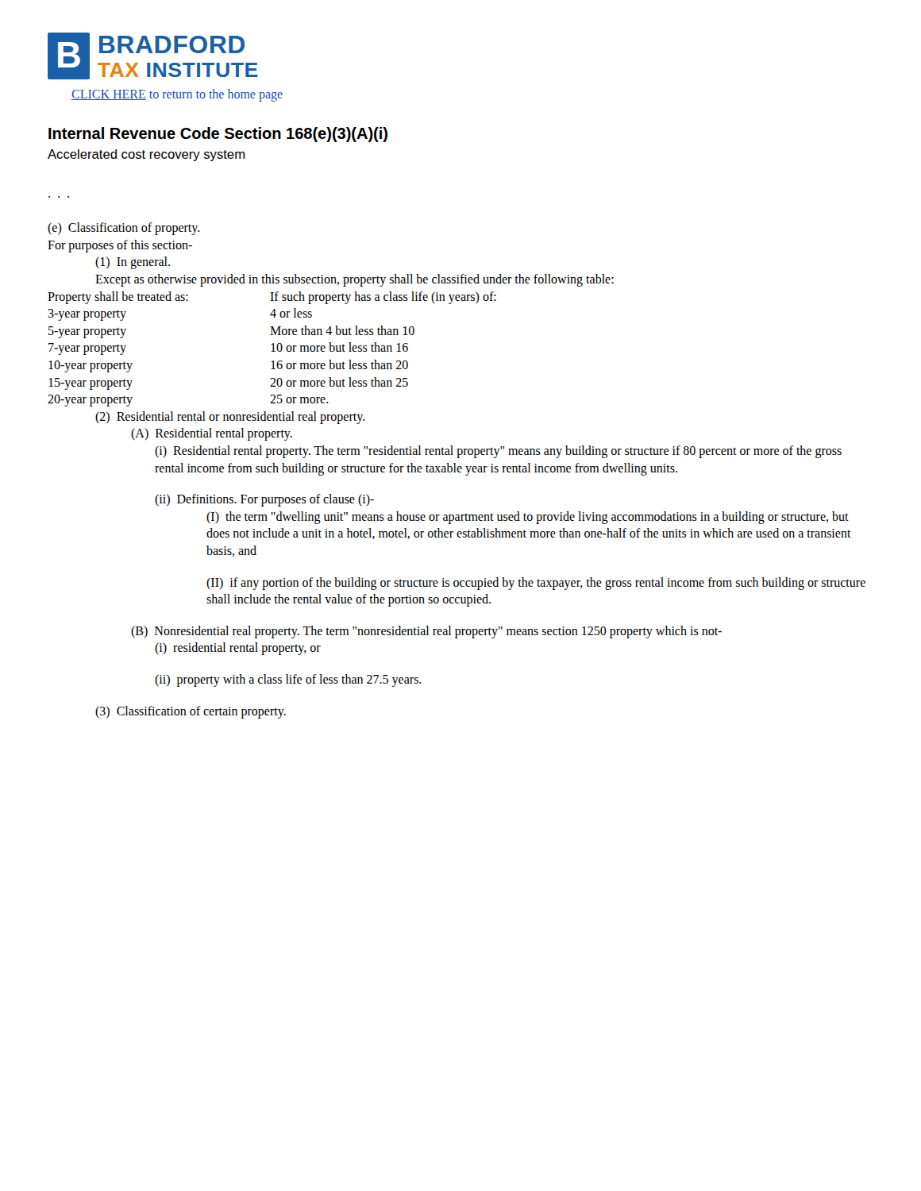B
BRADFORD
TAX INSTITUTE
CLICK HERE to return to the home page
Internal Revenue Code Section 168(e)(3)(A)(i)
Accelerated cost recovery system
. . .
(e) Classification of property.
For purposes of this section-
(1) In general.
Except as otherwise provided in this subsection, property shall be classified under the following table:
| Property shall be treated as: | If such property has a class life (in years) of: |
| 3-year property | 4 or less |
| 5-year property | More than 4 but less than 10 |
| 7-year property | 10 or more but less than 16 |
| 10-year property | 16 or more but less than 20 |
| 15-year property | 20 or more but less than 25 |
| 20-year property | 25 or more. |
(2) Residential rental or nonresidential real property.
(A) Residential rental property.
(i) Residential rental property. The term "residential rental property" means any building or structure if 80 percent or more of the gross rental income from such building or structure for the taxable year is rental income from dwelling units.
(ii) Definitions. For purposes of clause (i)-
(I) the term "dwelling unit" means a house or apartment used to provide living accommodations in a building or structure, but does not include a unit in a hotel, motel, or other establishment more than one-half of the units in which are used on a transient basis, and
(II) if any portion of the building or structure is occupied by the taxpayer, the gross rental income from such building or structure shall include the rental value of the portion so occupied.
(B) Nonresidential real property. The term "nonresidential real property" means section 1250 property which is not-
(i) residential rental property, or
(ii) property with a class life of less than 27.5 years.
(3) Classification of certain property.